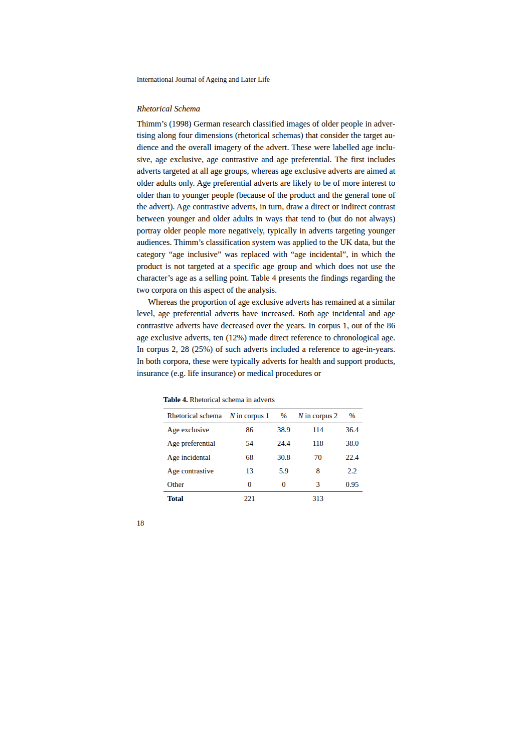International Journal of Ageing and Later Life
Rhetorical Schema
Thimm’s (1998) German research classified images of older people in advertising along four dimensions (rhetorical schemas) that consider the target audience and the overall imagery of the advert. These were labelled age inclusive, age exclusive, age contrastive and age preferential. The first includes adverts targeted at all age groups, whereas age exclusive adverts are aimed at older adults only. Age preferential adverts are likely to be of more interest to older than to younger people (because of the product and the general tone of the advert). Age contrastive adverts, in turn, draw a direct or indirect contrast between younger and older adults in ways that tend to (but do not always) portray older people more negatively, typically in adverts targeting younger audiences. Thimm’s classification system was applied to the UK data, but the category “age inclusive” was replaced with “age incidental”, in which the product is not targeted at a specific age group and which does not use the character’s age as a selling point. Table 4 presents the findings regarding the two corpora on this aspect of the analysis.
Whereas the proportion of age exclusive adverts has remained at a similar level, age preferential adverts have increased. Both age incidental and age contrastive adverts have decreased over the years. In corpus 1, out of the 86 age exclusive adverts, ten (12%) made direct reference to chronological age. In corpus 2, 28 (25%) of such adverts included a reference to age-in-years. In both corpora, these were typically adverts for health and support products, insurance (e.g. life insurance) or medical procedures or
Table 4. Rhetorical schema in adverts
| Rhetorical schema | N in corpus 1 | % | N in corpus 2 | % |
| --- | --- | --- | --- | --- |
| Age exclusive | 86 | 38.9 | 114 | 36.4 |
| Age preferential | 54 | 24.4 | 118 | 38.0 |
| Age incidental | 68 | 30.8 | 70 | 22.4 |
| Age contrastive | 13 | 5.9 | 8 | 2.2 |
| Other | 0 | 0 | 3 | 0.95 |
| Total | 221 | | 313 | |
18